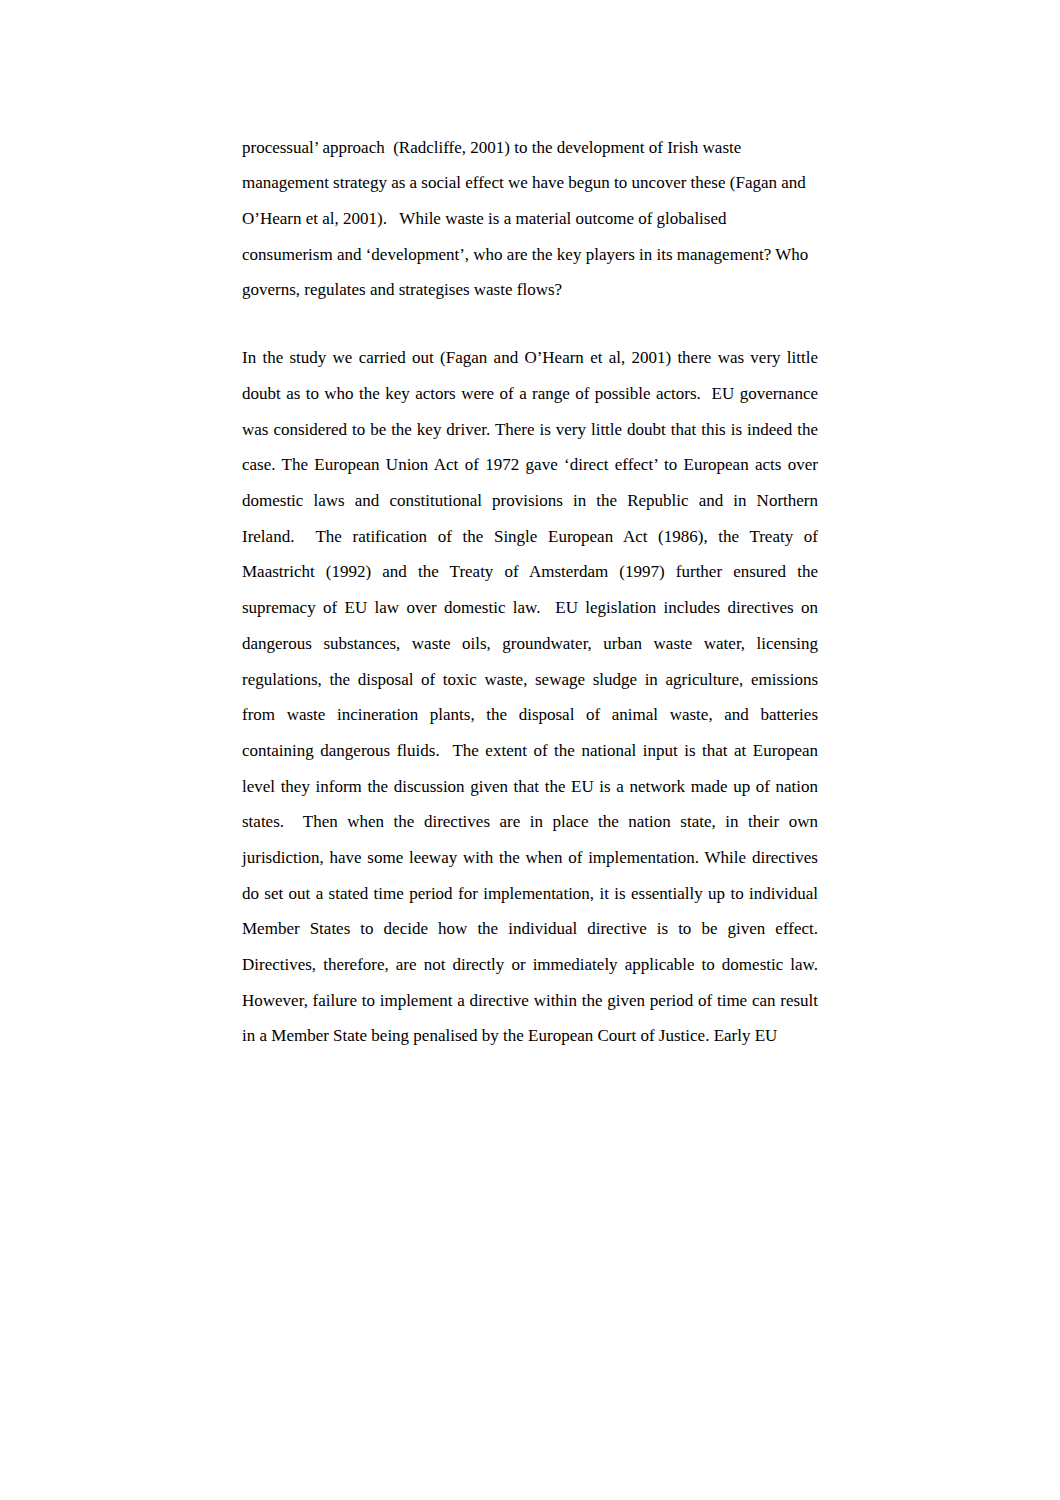processual’ approach (Radcliffe, 2001) to the development of Irish waste management strategy as a social effect we have begun to uncover these (Fagan and O’Hearn et al, 2001). While waste is a material outcome of globalised consumerism and ‘development’, who are the key players in its management? Who governs, regulates and strategises waste flows?
In the study we carried out (Fagan and O’Hearn et al, 2001) there was very little doubt as to who the key actors were of a range of possible actors. EU governance was considered to be the key driver. There is very little doubt that this is indeed the case. The European Union Act of 1972 gave ‘direct effect’ to European acts over domestic laws and constitutional provisions in the Republic and in Northern Ireland. The ratification of the Single European Act (1986), the Treaty of Maastricht (1992) and the Treaty of Amsterdam (1997) further ensured the supremacy of EU law over domestic law. EU legislation includes directives on dangerous substances, waste oils, groundwater, urban waste water, licensing regulations, the disposal of toxic waste, sewage sludge in agriculture, emissions from waste incineration plants, the disposal of animal waste, and batteries containing dangerous fluids. The extent of the national input is that at European level they inform the discussion given that the EU is a network made up of nation states. Then when the directives are in place the nation state, in their own jurisdiction, have some leeway with the when of implementation. While directives do set out a stated time period for implementation, it is essentially up to individual Member States to decide how the individual directive is to be given effect. Directives, therefore, are not directly or immediately applicable to domestic law. However, failure to implement a directive within the given period of time can result in a Member State being penalised by the European Court of Justice. Early EU